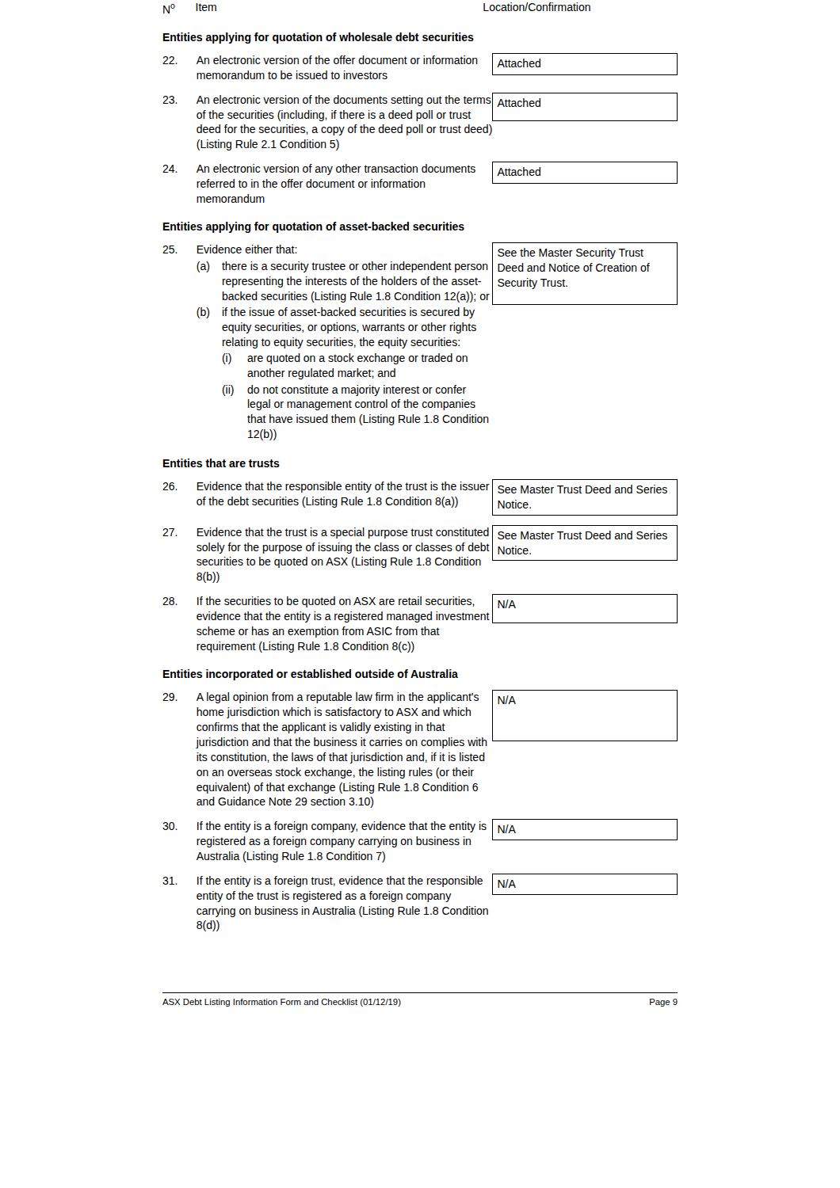| N o | Item | Location/Confirmation |
Entities applying for quotation of wholesale debt securities
| 22. | An electronic version of the offer document or information memorandum to be issued to investors | Attached |
| 23. | An electronic version of the documents setting out the terms of the securities (including, if there is a deed poll or trust deed for the securities, a copy of the deed poll or trust deed) (Listing Rule 2.1 Condition 5) | Attached |
| 24. | An electronic version of any other transaction documents referred to in the offer document or information memorandum | Attached |
Entities applying for quotation of asset-backed securities
| 25. | Evidence either that: (a) there is a security trustee or other independent person representing the interests of the holders of the asset-backed securities (Listing Rule 1.8 Condition 12(a)); or (b) if the issue of asset-backed securities is secured by equity securities, or options, warrants or other rights relating to equity securities, the equity securities: (i) are quoted on a stock exchange or traded on another regulated market; and (ii) do not constitute a majority interest or confer legal or management control of the companies that have issued them (Listing Rule 1.8 Condition 12(b)) | See the Master Security Trust Deed and Notice of Creation of Security Trust. |
Entities that are trusts
| 26. | Evidence that the responsible entity of the trust is the issuer of the debt securities (Listing Rule 1.8 Condition 8(a)) | See Master Trust Deed and Series Notice. |
| 27. | Evidence that the trust is a special purpose trust constituted solely for the purpose of issuing the class or classes of debt securities to be quoted on ASX (Listing Rule 1.8 Condition 8(b)) | See Master Trust Deed and Series Notice. |
| 28. | If the securities to be quoted on ASX are retail securities, evidence that the entity is a registered managed investment scheme or has an exemption from ASIC from that requirement (Listing Rule 1.8 Condition 8(c)) | N/A |
Entities incorporated or established outside of Australia
| 29. | A legal opinion from a reputable law firm in the applicant's home jurisdiction which is satisfactory to ASX and which confirms that the applicant is validly existing in that jurisdiction and that the business it carries on complies with its constitution, the laws of that jurisdiction and, if it is listed on an overseas stock exchange, the listing rules (or their equivalent) of that exchange (Listing Rule 1.8 Condition 6 and Guidance Note 29 section 3.10) | N/A |
| 30. | If the entity is a foreign company, evidence that the entity is registered as a foreign company carrying on business in Australia (Listing Rule 1.8 Condition 7) | N/A |
| 31. | If the entity is a foreign trust, evidence that the responsible entity of the trust is registered as a foreign company carrying on business in Australia (Listing Rule 1.8 Condition 8(d)) | N/A |
ASX Debt Listing Information Form and Checklist (01/12/19) Page 9